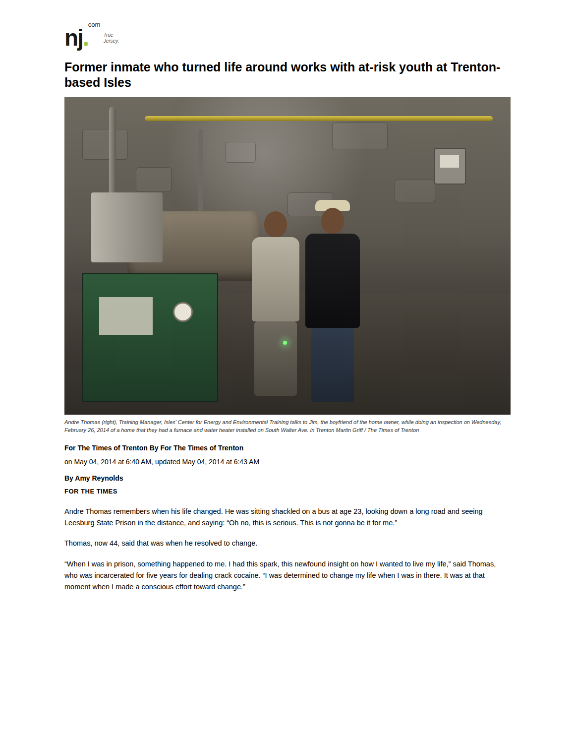nj. com True
Jersey.
Former inmate who turned life around works with at-risk youth at Trenton-based Isles
Andre Thomas (right), Training Manager, Isles' Center for Energy and Environmental Training talks to Jim, the boyfriend of the home owner, while doing an inspection on Wednesday, February 26, 2014 of a home that they had a furnace and water heater installed on South Walter Ave. in Trenton Martin Griff / The Times of Trenton
For The Times of Trenton By For The Times of Trenton
on May 04, 2014 at 6:40 AM, updated May 04, 2014 at 6:43 AM
By Amy Reynolds
FOR THE TIMES
Andre Thomas remembers when his life changed. He was sitting shackled on a bus at age 23, looking down a long road and seeing Leesburg State Prison in the distance, and saying: “Oh no, this is serious. This is not gonna be it for me.”
Thomas, now 44, said that was when he resolved to change.
“When I was in prison, something happened to me. I had this spark, this newfound insight on how I wanted to live my life,” said Thomas, who was incarcerated for five years for dealing crack cocaine. “I was determined to change my life when I was in there. It was at that moment when I made a conscious effort toward change.”